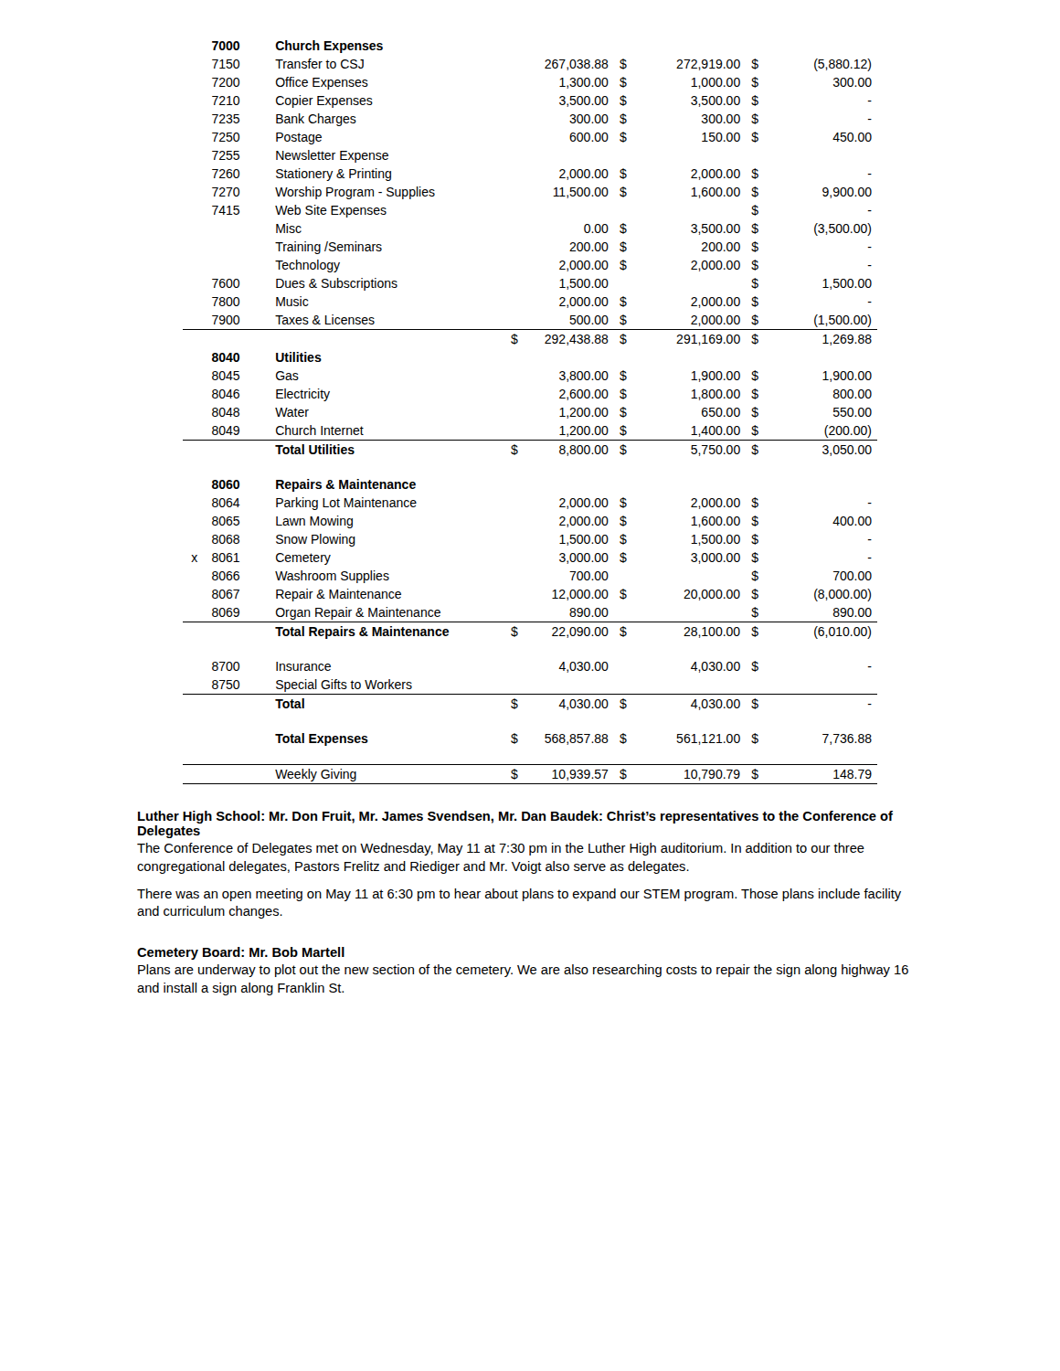| | 7000 | Church Expenses | | | | | |
| | 7150 | Transfer to CSJ | 267,038.88 | $ | 272,919.00 | $ | (5,880.12) |
| | 7200 | Office Expenses | 1,300.00 | $ | 1,000.00 | $ | 300.00 |
| | 7210 | Copier Expenses | 3,500.00 | $ | 3,500.00 | $ | - |
| | 7235 | Bank Charges | 300.00 | $ | 300.00 | $ | - |
| | 7250 | Postage | 600.00 | $ | 150.00 | $ | 450.00 |
| | 7255 | Newsletter Expense | | | | | |
| | 7260 | Stationery & Printing | 2,000.00 | $ | 2,000.00 | $ | - |
| | 7270 | Worship Program - Supplies | 11,500.00 | $ | 1,600.00 | $ | 9,900.00 |
| | 7415 | Web Site Expenses | | | | $ | - |
| | | Misc | 0.00 | $ | 3,500.00 | $ | (3,500.00) |
| | | Training /Seminars | 200.00 | $ | 200.00 | $ | - |
| | | Technology | 2,000.00 | $ | 2,000.00 | $ | - |
| | 7600 | Dues & Subscriptions | 1,500.00 | | | $ | 1,500.00 |
| | 7800 | Music | 2,000.00 | $ | 2,000.00 | $ | - |
| | 7900 | Taxes & Licenses | 500.00 | $ | 2,000.00 | $ | (1,500.00) |
| | | | $ 292,438.88 | $ | 291,169.00 | $ | 1,269.88 |
| | 8040 | Utilities | | | | | |
| | 8045 | Gas | 3,800.00 | $ | 1,900.00 | $ | 1,900.00 |
| | 8046 | Electricity | 2,600.00 | $ | 1,800.00 | $ | 800.00 |
| | 8048 | Water | 1,200.00 | $ | 650.00 | $ | 550.00 |
| | 8049 | Church Internet | 1,200.00 | $ | 1,400.00 | $ | (200.00) |
| | | Total Utilities | $ 8,800.00 | $ | 5,750.00 | $ | 3,050.00 |
| | 8060 | Repairs & Maintenance | | | | | |
| | 8064 | Parking Lot Maintenance | 2,000.00 | $ | 2,000.00 | $ | - |
| | 8065 | Lawn Mowing | 2,000.00 | $ | 1,600.00 | $ | 400.00 |
| | 8068 | Snow Plowing | 1,500.00 | $ | 1,500.00 | $ | - |
| x | 8061 | Cemetery | 3,000.00 | $ | 3,000.00 | $ | - |
| | 8066 | Washroom Supplies | 700.00 | | | $ | 700.00 |
| | 8067 | Repair & Maintenance | 12,000.00 | $ | 20,000.00 | $ | (8,000.00) |
| | 8069 | Organ Repair & Maintenance | 890.00 | | | $ | 890.00 |
| | | Total Repairs & Maintenance | $ 22,090.00 | $ | 28,100.00 | $ | (6,010.00) |
| | 8700 | Insurance | 4,030.00 | | 4,030.00 | $ | - |
| | 8750 | Special Gifts to Workers | | | | | |
| | | Total | $ 4,030.00 | $ | 4,030.00 | $ | - |
| | | Total Expenses | $ 568,857.88 | $ | 561,121.00 | $ | 7,736.88 |
| | | Weekly Giving | $ 10,939.57 | $ | 10,790.79 | $ | 148.79 |
Luther High School: Mr. Don Fruit, Mr. James Svendsen, Mr. Dan Baudek: Christ’s representatives to the Conference of Delegates
The Conference of Delegates met on Wednesday, May 11 at 7:30 pm in the Luther High auditorium. In addition to our three congregational delegates, Pastors Frelitz and Riediger and Mr. Voigt also serve as delegates.
There was an open meeting on May 11 at 6:30 pm to hear about plans to expand our STEM program. Those plans include facility and curriculum changes.
Cemetery Board: Mr. Bob Martell
Plans are underway to plot out the new section of the cemetery. We are also researching costs to repair the sign along highway 16 and install a sign along Franklin St.